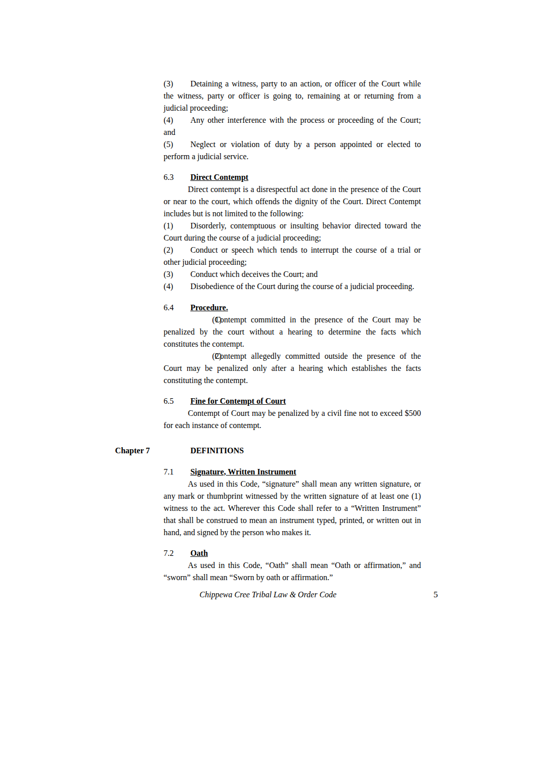(3) Detaining a witness, party to an action, or officer of the Court while the witness, party or officer is going to, remaining at or returning from a judicial proceeding;
(4) Any other interference with the process or proceeding of the Court; and
(5) Neglect or violation of duty by a person appointed or elected to perform a judicial service.
6.3 Direct Contempt
Direct contempt is a disrespectful act done in the presence of the Court or near to the court, which offends the dignity of the Court. Direct Contempt includes but is not limited to the following:
(1) Disorderly, contemptuous or insulting behavior directed toward the Court during the course of a judicial proceeding;
(2) Conduct or speech which tends to interrupt the course of a trial or other judicial proceeding;
(3) Conduct which deceives the Court; and
(4) Disobedience of the Court during the course of a judicial proceeding.
6.4 Procedure.
(1) Contempt committed in the presence of the Court may be penalized by the court without a hearing to determine the facts which constitutes the contempt.
(2) Contempt allegedly committed outside the presence of the Court may be penalized only after a hearing which establishes the facts constituting the contempt.
6.5 Fine for Contempt of Court
Contempt of Court may be penalized by a civil fine not to exceed $500 for each instance of contempt.
Chapter 7 DEFINITIONS
7.1 Signature, Written Instrument
As used in this Code, “signature” shall mean any written signature, or any mark or thumbprint witnessed by the written signature of at least one (1) witness to the act. Wherever this Code shall refer to a “Written Instrument” that shall be construed to mean an instrument typed, printed, or written out in hand, and signed by the person who makes it.
7.2 Oath
As used in this Code, “Oath” shall mean “Oath or affirmation,” and “sworn” shall mean “Sworn by oath or affirmation.”
Chippewa Cree Tribal Law & Order Code 5